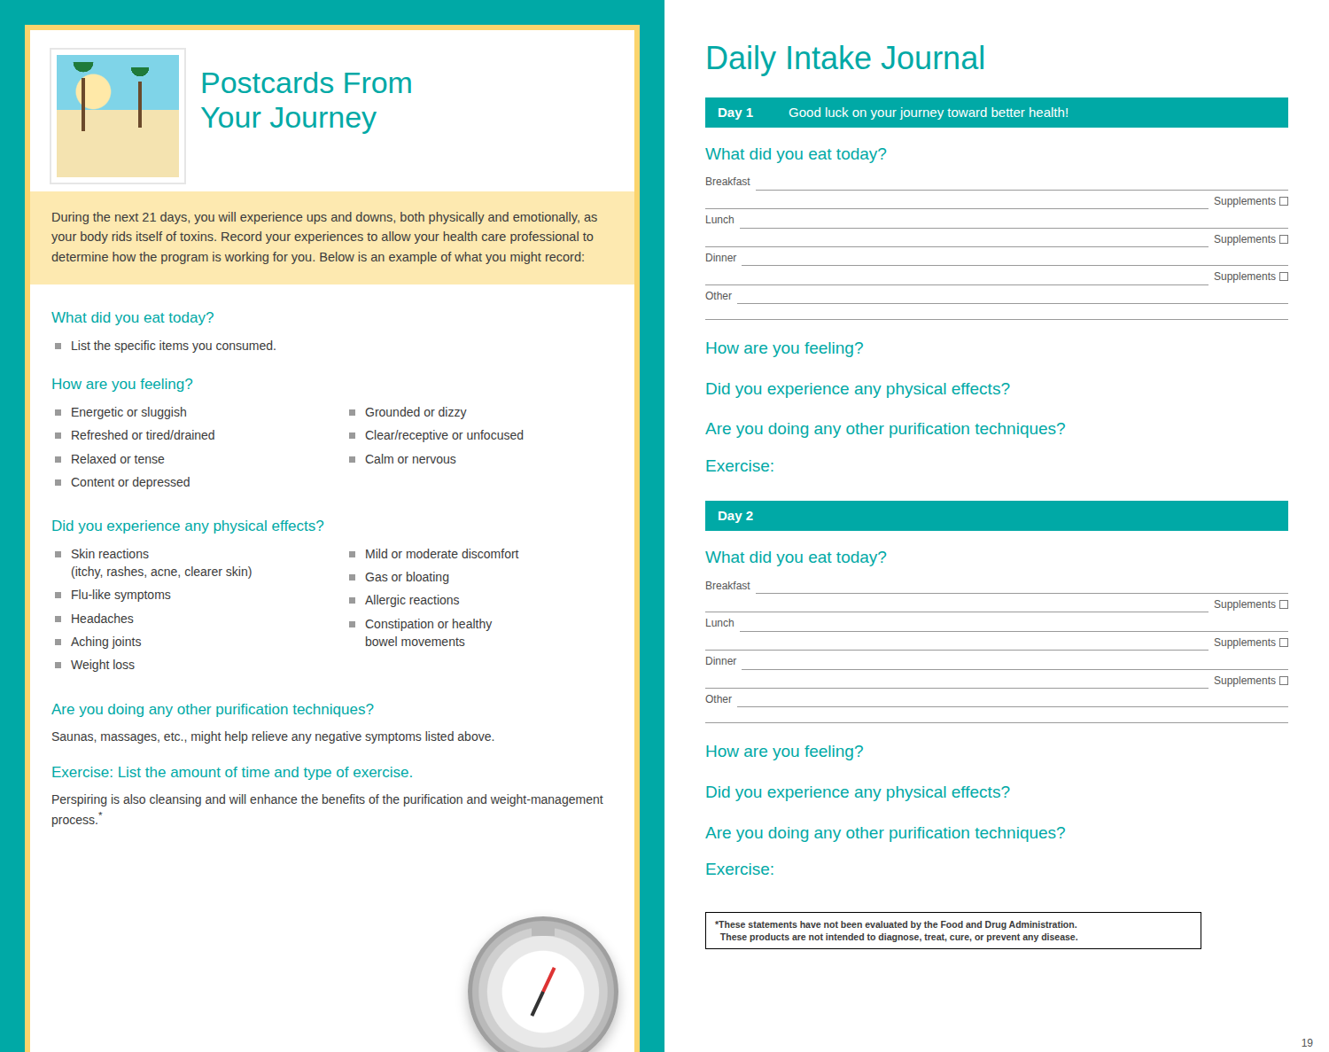Postcards From
Your Journey
During the next 21 days, you will experience ups and downs, both physically and emotionally, as your body rids itself of toxins. Record your experiences to allow your health care professional to determine how the program is working for you. Below is an example of what you might record:
What did you eat today?
List the specific items you consumed.
How are you feeling?
Energetic or sluggish
Refreshed or tired/drained
Relaxed or tense
Content or depressed
Grounded or dizzy
Clear/receptive or unfocused
Calm or nervous
Did you experience any physical effects?
Skin reactions
(itchy, rashes, acne, clearer skin)
Flu-like symptoms
Headaches
Aching joints
Weight loss
Mild or moderate discomfort
Gas or bloating
Allergic reactions
Constipation or healthy
bowel movements
Are you doing any other purification techniques?
Saunas, massages, etc., might help relieve any negative symptoms listed above.
Exercise: List the amount of time and type of exercise.
Perspiring is also cleansing and will enhance the benefits of the purification and weight-management process.*
Daily Intake Journal
Day 1 Good luck on your journey toward better health!
What did you eat today?
Breakfast
Supplements
Lunch
Supplements
Dinner
Supplements
Other
How are you feeling?
Did you experience any physical effects?
Are you doing any other purification techniques?
Exercise:
Day 2
What did you eat today?
Breakfast
Supplements
Lunch
Supplements
Dinner
Supplements
Other
How are you feeling?
Did you experience any physical effects?
Are you doing any other purification techniques?
Exercise:
*These statements have not been evaluated by the Food and Drug Administration.
These products are not intended to diagnose, treat, cure, or prevent any disease.
19